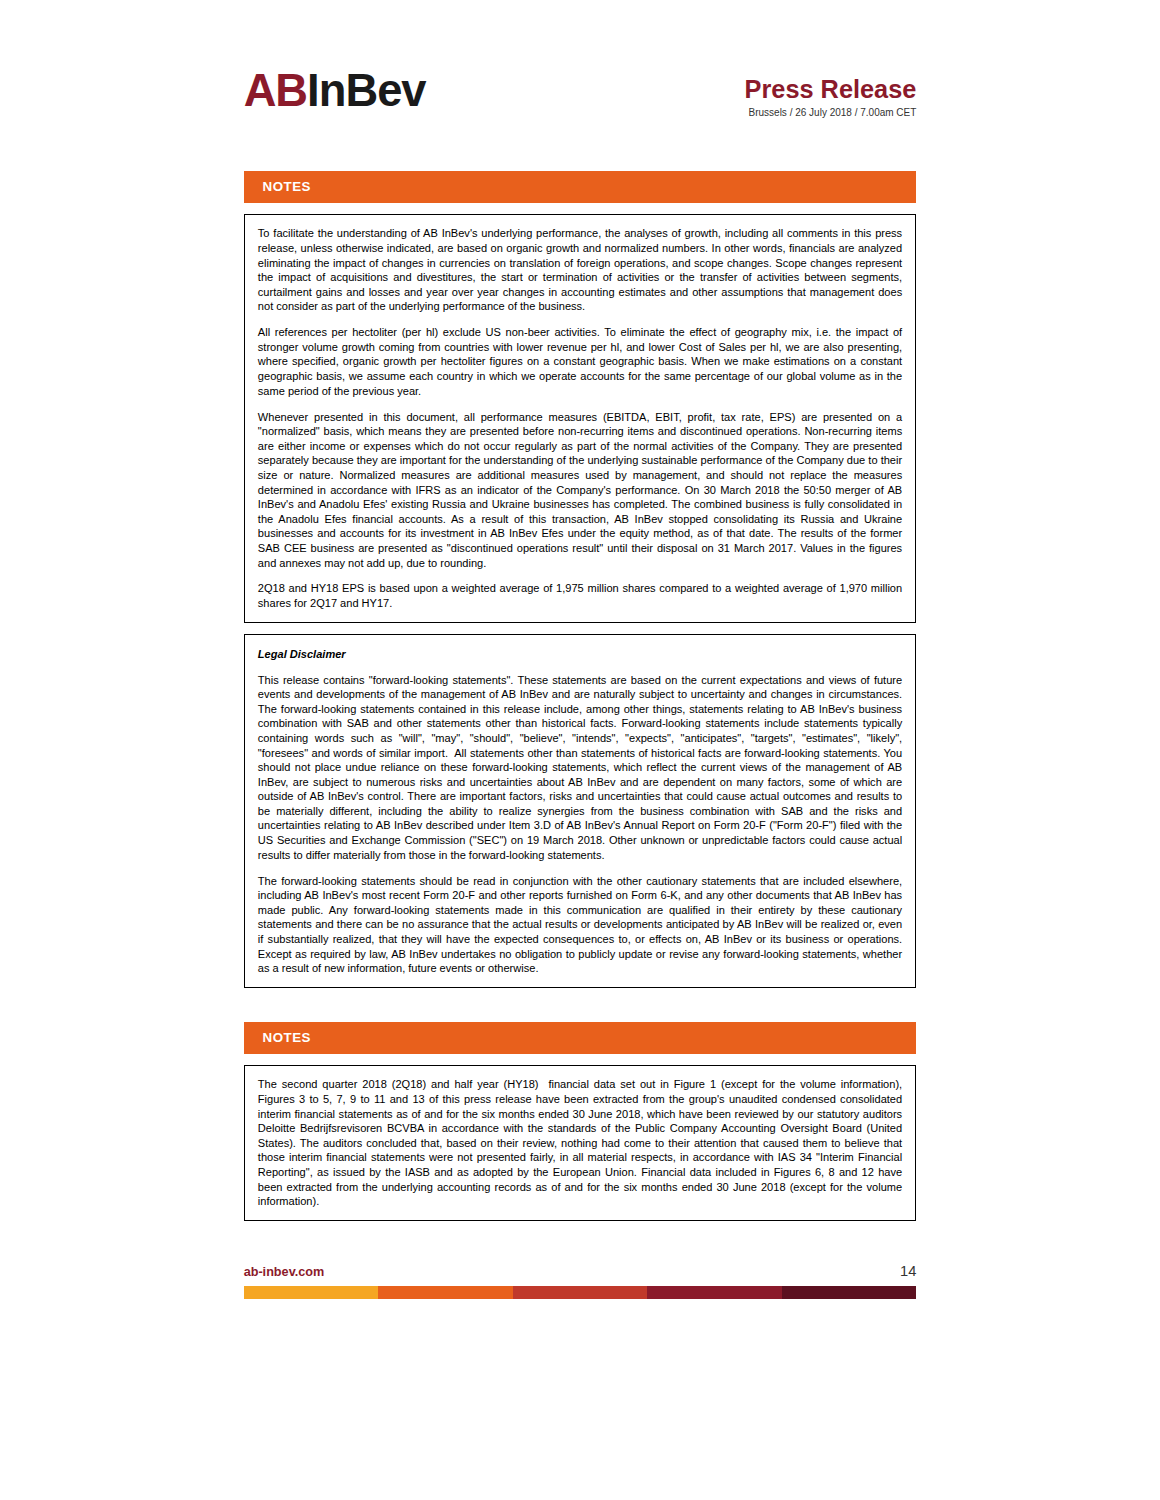AB InBev
Press Release
Brussels / 26 July 2018 / 7.00am CET
NOTES
To facilitate the understanding of AB InBev's underlying performance, the analyses of growth, including all comments in this press release, unless otherwise indicated, are based on organic growth and normalized numbers. In other words, financials are analyzed eliminating the impact of changes in currencies on translation of foreign operations, and scope changes. Scope changes represent the impact of acquisitions and divestitures, the start or termination of activities or the transfer of activities between segments, curtailment gains and losses and year over year changes in accounting estimates and other assumptions that management does not consider as part of the underlying performance of the business.
All references per hectoliter (per hl) exclude US non-beer activities. To eliminate the effect of geography mix, i.e. the impact of stronger volume growth coming from countries with lower revenue per hl, and lower Cost of Sales per hl, we are also presenting, where specified, organic growth per hectoliter figures on a constant geographic basis. When we make estimations on a constant geographic basis, we assume each country in which we operate accounts for the same percentage of our global volume as in the same period of the previous year.
Whenever presented in this document, all performance measures (EBITDA, EBIT, profit, tax rate, EPS) are presented on a "normalized" basis, which means they are presented before non-recurring items and discontinued operations. Non-recurring items are either income or expenses which do not occur regularly as part of the normal activities of the Company. They are presented separately because they are important for the understanding of the underlying sustainable performance of the Company due to their size or nature. Normalized measures are additional measures used by management, and should not replace the measures determined in accordance with IFRS as an indicator of the Company's performance. On 30 March 2018 the 50:50 merger of AB InBev's and Anadolu Efes' existing Russia and Ukraine businesses has completed. The combined business is fully consolidated in the Anadolu Efes financial accounts. As a result of this transaction, AB InBev stopped consolidating its Russia and Ukraine businesses and accounts for its investment in AB InBev Efes under the equity method, as of that date. The results of the former SAB CEE business are presented as "discontinued operations result" until their disposal on 31 March 2017. Values in the figures and annexes may not add up, due to rounding.
2Q18 and HY18 EPS is based upon a weighted average of 1,975 million shares compared to a weighted average of 1,970 million shares for 2Q17 and HY17.
Legal Disclaimer
This release contains "forward-looking statements". These statements are based on the current expectations and views of future events and developments of the management of AB InBev and are naturally subject to uncertainty and changes in circumstances. The forward-looking statements contained in this release include, among other things, statements relating to AB InBev's business combination with SAB and other statements other than historical facts. Forward-looking statements include statements typically containing words such as "will", "may", "should", "believe", "intends", "expects", "anticipates", "targets", "estimates", "likely", "foresees" and words of similar import. All statements other than statements of historical facts are forward-looking statements. You should not place undue reliance on these forward-looking statements, which reflect the current views of the management of AB InBev, are subject to numerous risks and uncertainties about AB InBev and are dependent on many factors, some of which are outside of AB InBev's control. There are important factors, risks and uncertainties that could cause actual outcomes and results to be materially different, including the ability to realize synergies from the business combination with SAB and the risks and uncertainties relating to AB InBev described under Item 3.D of AB InBev's Annual Report on Form 20-F ("Form 20-F") filed with the US Securities and Exchange Commission ("SEC") on 19 March 2018. Other unknown or unpredictable factors could cause actual results to differ materially from those in the forward-looking statements.
The forward-looking statements should be read in conjunction with the other cautionary statements that are included elsewhere, including AB InBev's most recent Form 20-F and other reports furnished on Form 6-K, and any other documents that AB InBev has made public. Any forward-looking statements made in this communication are qualified in their entirety by these cautionary statements and there can be no assurance that the actual results or developments anticipated by AB InBev will be realized or, even if substantially realized, that they will have the expected consequences to, or effects on, AB InBev or its business or operations. Except as required by law, AB InBev undertakes no obligation to publicly update or revise any forward-looking statements, whether as a result of new information, future events or otherwise.
NOTES
The second quarter 2018 (2Q18) and half year (HY18) financial data set out in Figure 1 (except for the volume information), Figures 3 to 5, 7, 9 to 11 and 13 of this press release have been extracted from the group's unaudited condensed consolidated interim financial statements as of and for the six months ended 30 June 2018, which have been reviewed by our statutory auditors Deloitte Bedrijfsrevisoren BCVBA in accordance with the standards of the Public Company Accounting Oversight Board (United States). The auditors concluded that, based on their review, nothing had come to their attention that caused them to believe that those interim financial statements were not presented fairly, in all material respects, in accordance with IAS 34 "Interim Financial Reporting", as issued by the IASB and as adopted by the European Union. Financial data included in Figures 6, 8 and 12 have been extracted from the underlying accounting records as of and for the six months ended 30 June 2018 (except for the volume information).
ab-inbev.com 14